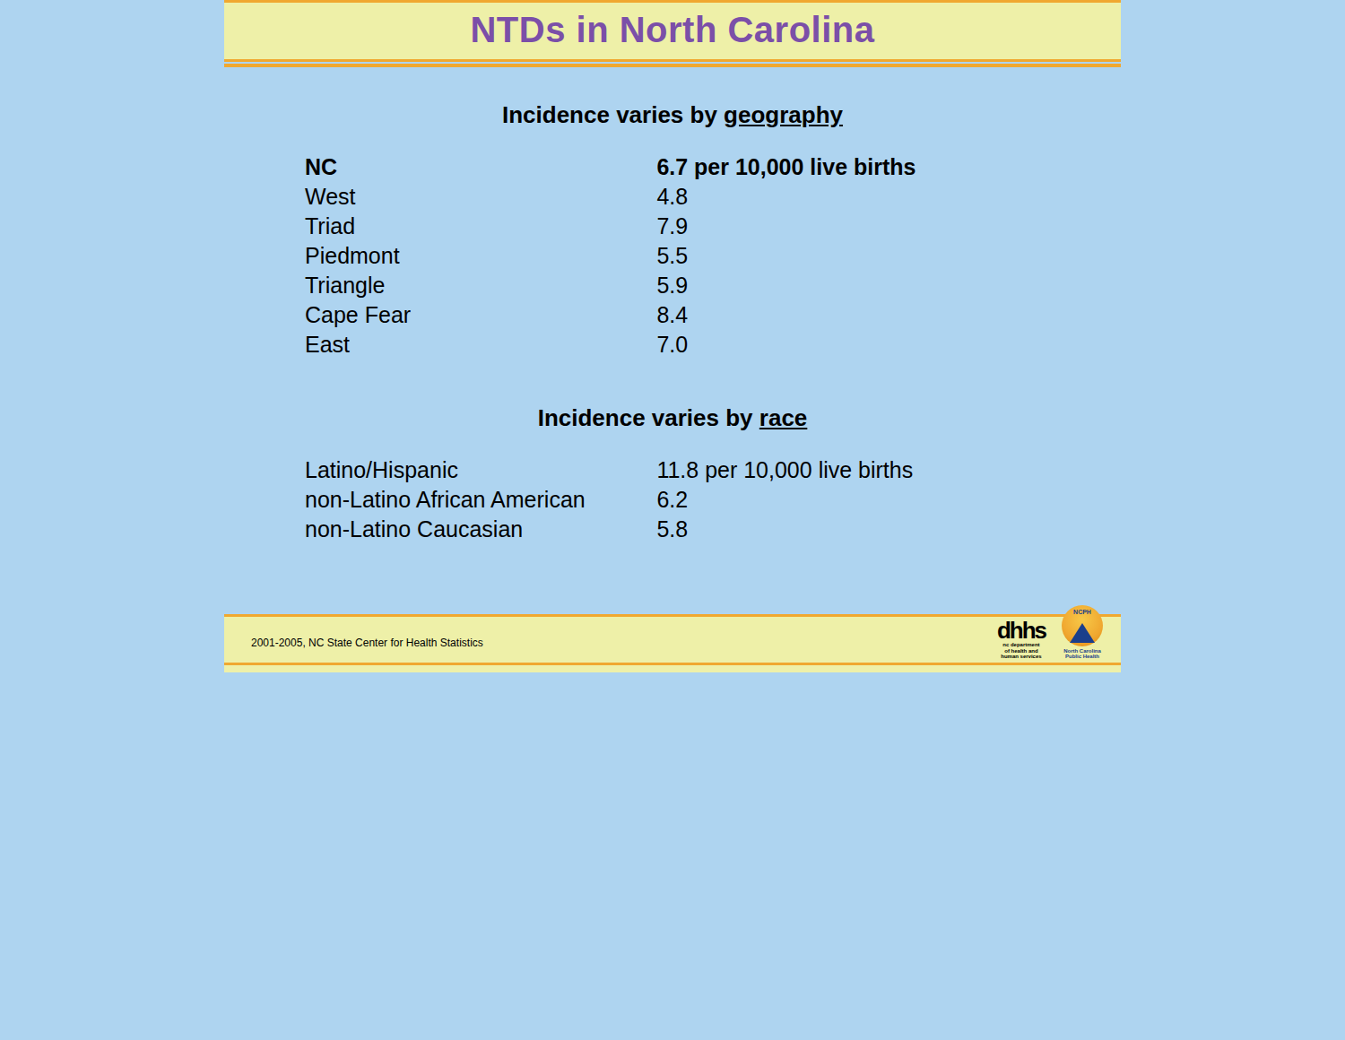NTDs in North Carolina
Incidence varies by geography
| NC | 6.7 per 10,000 live births |
| West | 4.8 |
| Triad | 7.9 |
| Piedmont | 5.5 |
| Triangle | 5.9 |
| Cape Fear | 8.4 |
| East | 7.0 |
Incidence varies by race
| Latino/Hispanic | 11.8 per 10,000 live births |
| non-Latino African American | 6.2 |
| non-Latino Caucasian | 5.8 |
2001-2005, NC State Center for Health Statistics
dhhs
nc department
of health and
human services
NCPH
North Carolina
Public Health